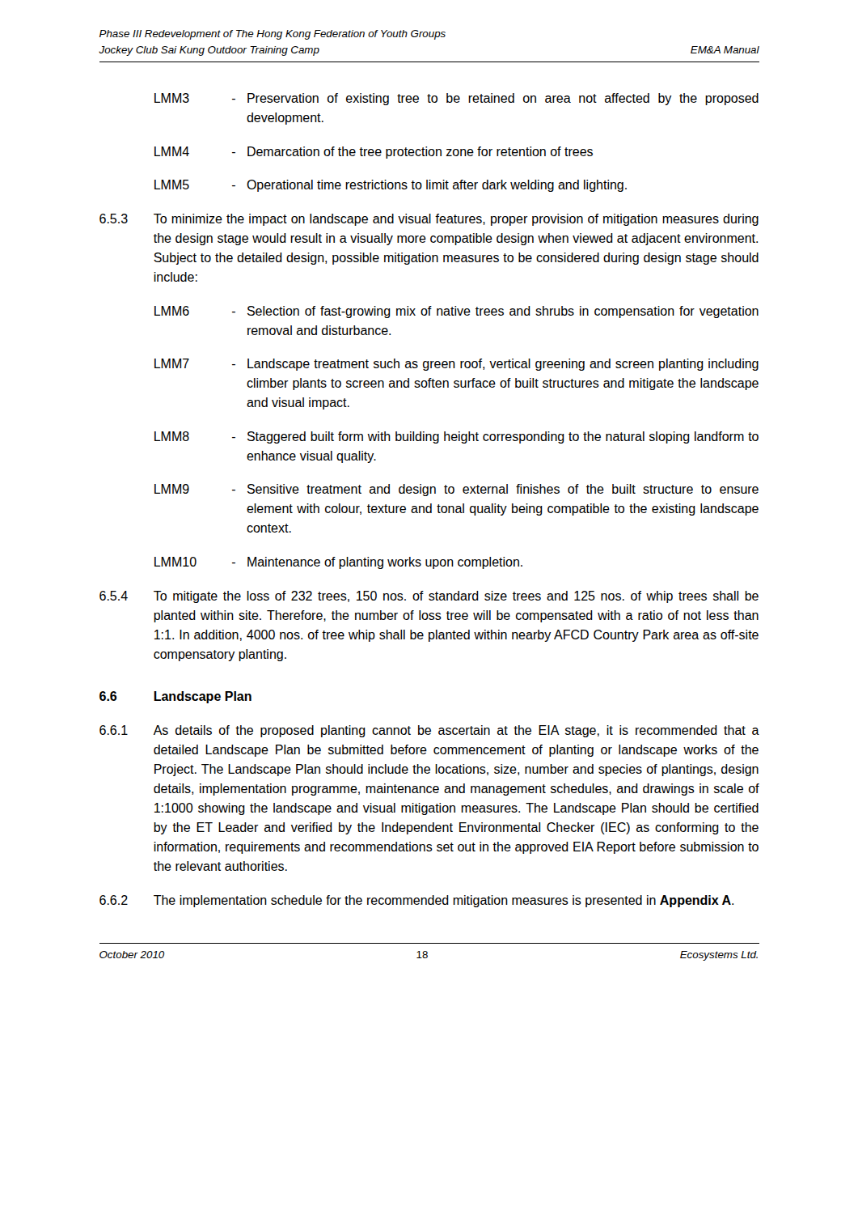Phase III Redevelopment of The Hong Kong Federation of Youth Groups
Jockey Club Sai Kung Outdoor Training Camp
EM&A Manual
LMM3
-
Preservation of existing tree to be retained on area not affected by the proposed development.
LMM4
-
Demarcation of the tree protection zone for retention of trees
LMM5
-
Operational time restrictions to limit after dark welding and lighting.
6.5.3
To minimize the impact on landscape and visual features, proper provision of mitigation measures during the design stage would result in a visually more compatible design when viewed at adjacent environment. Subject to the detailed design, possible mitigation measures to be considered during design stage should include:
LMM6
-
Selection of fast-growing mix of native trees and shrubs in compensation for vegetation removal and disturbance.
LMM7
-
Landscape treatment such as green roof, vertical greening and screen planting including climber plants to screen and soften surface of built structures and mitigate the landscape and visual impact.
LMM8
-
Staggered built form with building height corresponding to the natural sloping landform to enhance visual quality.
LMM9
-
Sensitive treatment and design to external finishes of the built structure to ensure element with colour, texture and tonal quality being compatible to the existing landscape context.
LMM10
-
Maintenance of planting works upon completion.
6.5.4
To mitigate the loss of 232 trees, 150 nos. of standard size trees and 125 nos. of whip trees shall be planted within site. Therefore, the number of loss tree will be compensated with a ratio of not less than 1:1. In addition, 4000 nos. of tree whip shall be planted within nearby AFCD Country Park area as off-site compensatory planting.
6.6 Landscape Plan
6.6.1
As details of the proposed planting cannot be ascertain at the EIA stage, it is recommended that a detailed Landscape Plan be submitted before commencement of planting or landscape works of the Project. The Landscape Plan should include the locations, size, number and species of plantings, design details, implementation programme, maintenance and management schedules, and drawings in scale of 1:1000 showing the landscape and visual mitigation measures. The Landscape Plan should be certified by the ET Leader and verified by the Independent Environmental Checker (IEC) as conforming to the information, requirements and recommendations set out in the approved EIA Report before submission to the relevant authorities.
6.6.2
The implementation schedule for the recommended mitigation measures is presented in Appendix A.
October 2010
18
Ecosystems Ltd.